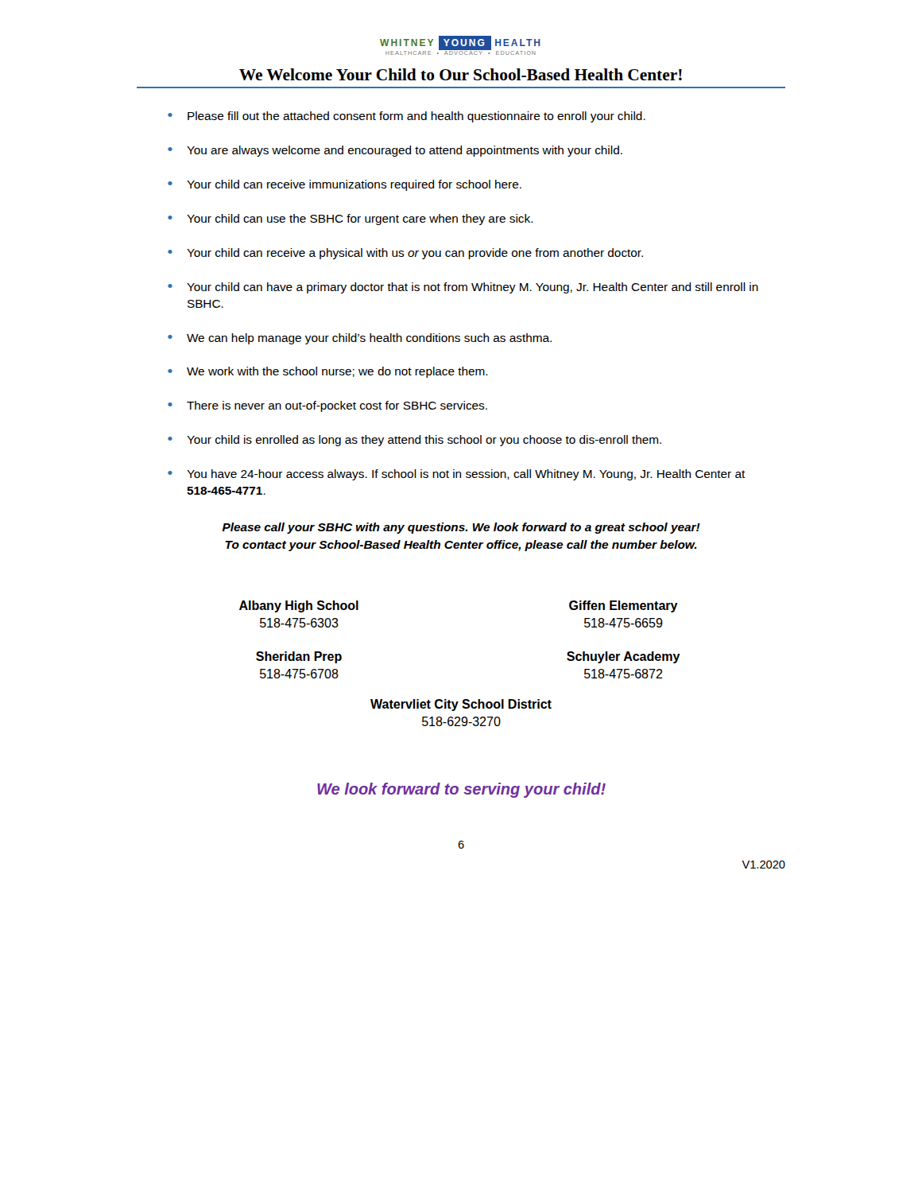WHITNEY YOUNG HEALTH
HEALTHCARE • ADVOCACY • EDUCATION
We Welcome Your Child to Our School-Based Health Center!
Please fill out the attached consent form and health questionnaire to enroll your child.
You are always welcome and encouraged to attend appointments with your child.
Your child can receive immunizations required for school here.
Your child can use the SBHC for urgent care when they are sick.
Your child can receive a physical with us or you can provide one from another doctor.
Your child can have a primary doctor that is not from Whitney M. Young, Jr. Health Center and still enroll in SBHC.
We can help manage your child’s health conditions such as asthma.
We work with the school nurse; we do not replace them.
There is never an out-of-pocket cost for SBHC services.
Your child is enrolled as long as they attend this school or you choose to dis-enroll them.
You have 24-hour access always. If school is not in session, call Whitney M. Young, Jr. Health Center at 518-465-4771.
Please call your SBHC with any questions. We look forward to a great school year!
To contact your School-Based Health Center office, please call the number below.
| Albany High School 518-475-6303 | Giffen Elementary 518-475-6659 |
| Sheridan Prep 518-475-6708 | Schuyler Academy 518-475-6872 |
Watervliet City School District 518-629-3270
We look forward to serving your child!
6
V1.2020